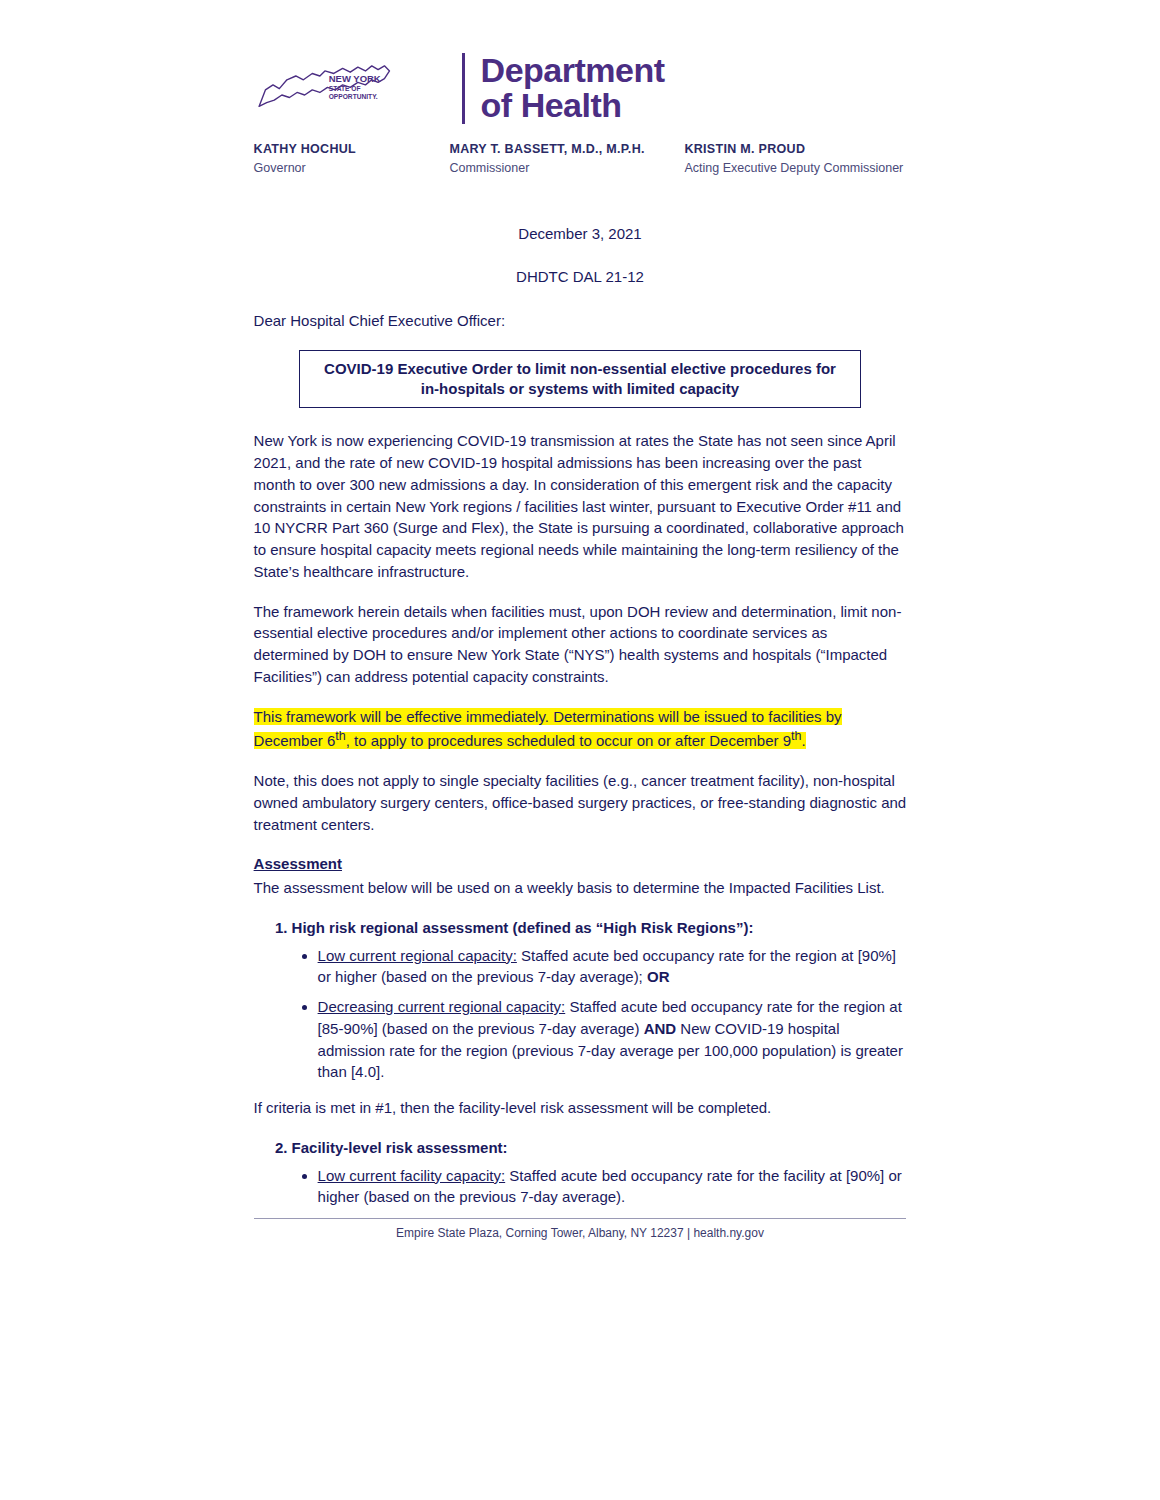NEW YORK STATE OF OPPORTUNITY.
Department
of Health
KATHY HOCHUL
Governor
MARY T. BASSETT, M.D., M.P.H.
Commissioner
KRISTIN M. PROUD
Acting Executive Deputy Commissioner
December 3, 2021
DHDTC DAL 21-12
Dear Hospital Chief Executive Officer:
COVID-19 Executive Order to limit non-essential elective procedures for in-hospitals or systems with limited capacity
New York is now experiencing COVID-19 transmission at rates the State has not seen since April 2021, and the rate of new COVID-19 hospital admissions has been increasing over the past month to over 300 new admissions a day. In consideration of this emergent risk and the capacity constraints in certain New York regions / facilities last winter, pursuant to Executive Order #11 and 10 NYCRR Part 360 (Surge and Flex), the State is pursuing a coordinated, collaborative approach to ensure hospital capacity meets regional needs while maintaining the long-term resiliency of the State’s healthcare infrastructure.
The framework herein details when facilities must, upon DOH review and determination, limit non-essential elective procedures and/or implement other actions to coordinate services as determined by DOH to ensure New York State (“NYS”) health systems and hospitals (“Impacted Facilities”) can address potential capacity constraints.
This framework will be effective immediately. Determinations will be issued to facilities by December 6th, to apply to procedures scheduled to occur on or after December 9th.
Note, this does not apply to single specialty facilities (e.g., cancer treatment facility), non-hospital owned ambulatory surgery centers, office-based surgery practices, or free-standing diagnostic and treatment centers.
Assessment
The assessment below will be used on a weekly basis to determine the Impacted Facilities List.
High risk regional assessment (defined as “High Risk Regions”):
Low current regional capacity: Staffed acute bed occupancy rate for the region at [90%] or higher (based on the previous 7-day average); OR
Decreasing current regional capacity: Staffed acute bed occupancy rate for the region at [85-90%] (based on the previous 7-day average) AND New COVID-19 hospital admission rate for the region (previous 7-day average per 100,000 population) is greater than [4.0].
If criteria is met in #1, then the facility-level risk assessment will be completed.
Facility-level risk assessment:
Low current facility capacity: Staffed acute bed occupancy rate for the facility at [90%] or higher (based on the previous 7-day average).
Empire State Plaza, Corning Tower, Albany, NY 12237 | health.ny.gov